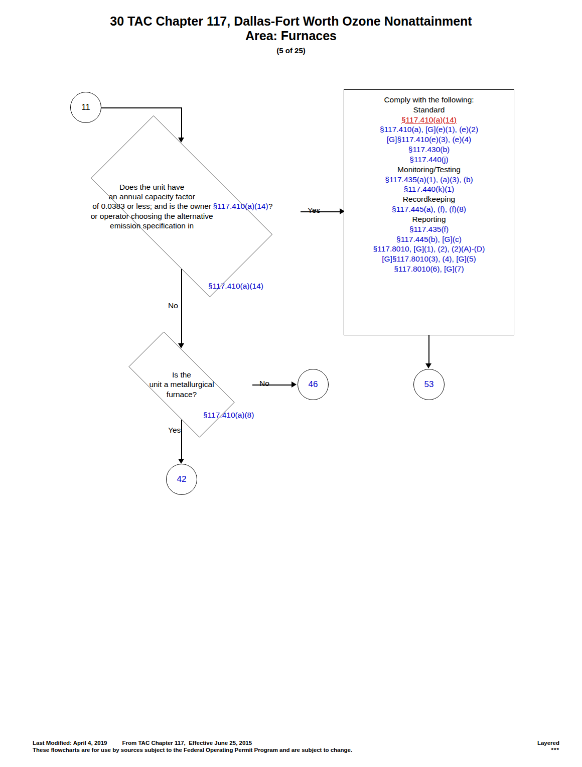30 TAC Chapter 117, Dallas-Fort Worth Ozone Nonattainment
Area: Furnaces
(5 of 25)
11
Does the unit have
an annual capacity factor
of 0.0383 or less; and is the owner
or operator choosing the alternative
emission specification in
§117.410(a)(14)?
Yes
§117.410(a)(14)
No
Is the
unit a metallurgical
furnace?
No
46
§117.410(a)(8)
Yes
42
Comply with the following:
Standard
§117.410(a)(14)
§117.410(a), [G](e)(1), (e)(2)
[G]§117.410(e)(3), (e)(4)
§117.430(b)
§117.440(j)
Monitoring/Testing
§117.435(a)(1), (a)(3), (b)
§117.440(k)(1)
Recordkeeping
§117.445(a), (f), (f)(8)
Reporting
§117.435(f)
§117.445(b), [G](c)
§117.8010, [G](1), (2), (2)(A)-(D)
[G]§117.8010(3), (4), [G](5)
§117.8010(6), [G](7)
53
Last Modified: April 4, 2019
From TAC Chapter 117, Effective June 25, 2015
Layered
These flowcharts are for use by sources subject to the Federal Operating Permit Program and are subject to change.
***